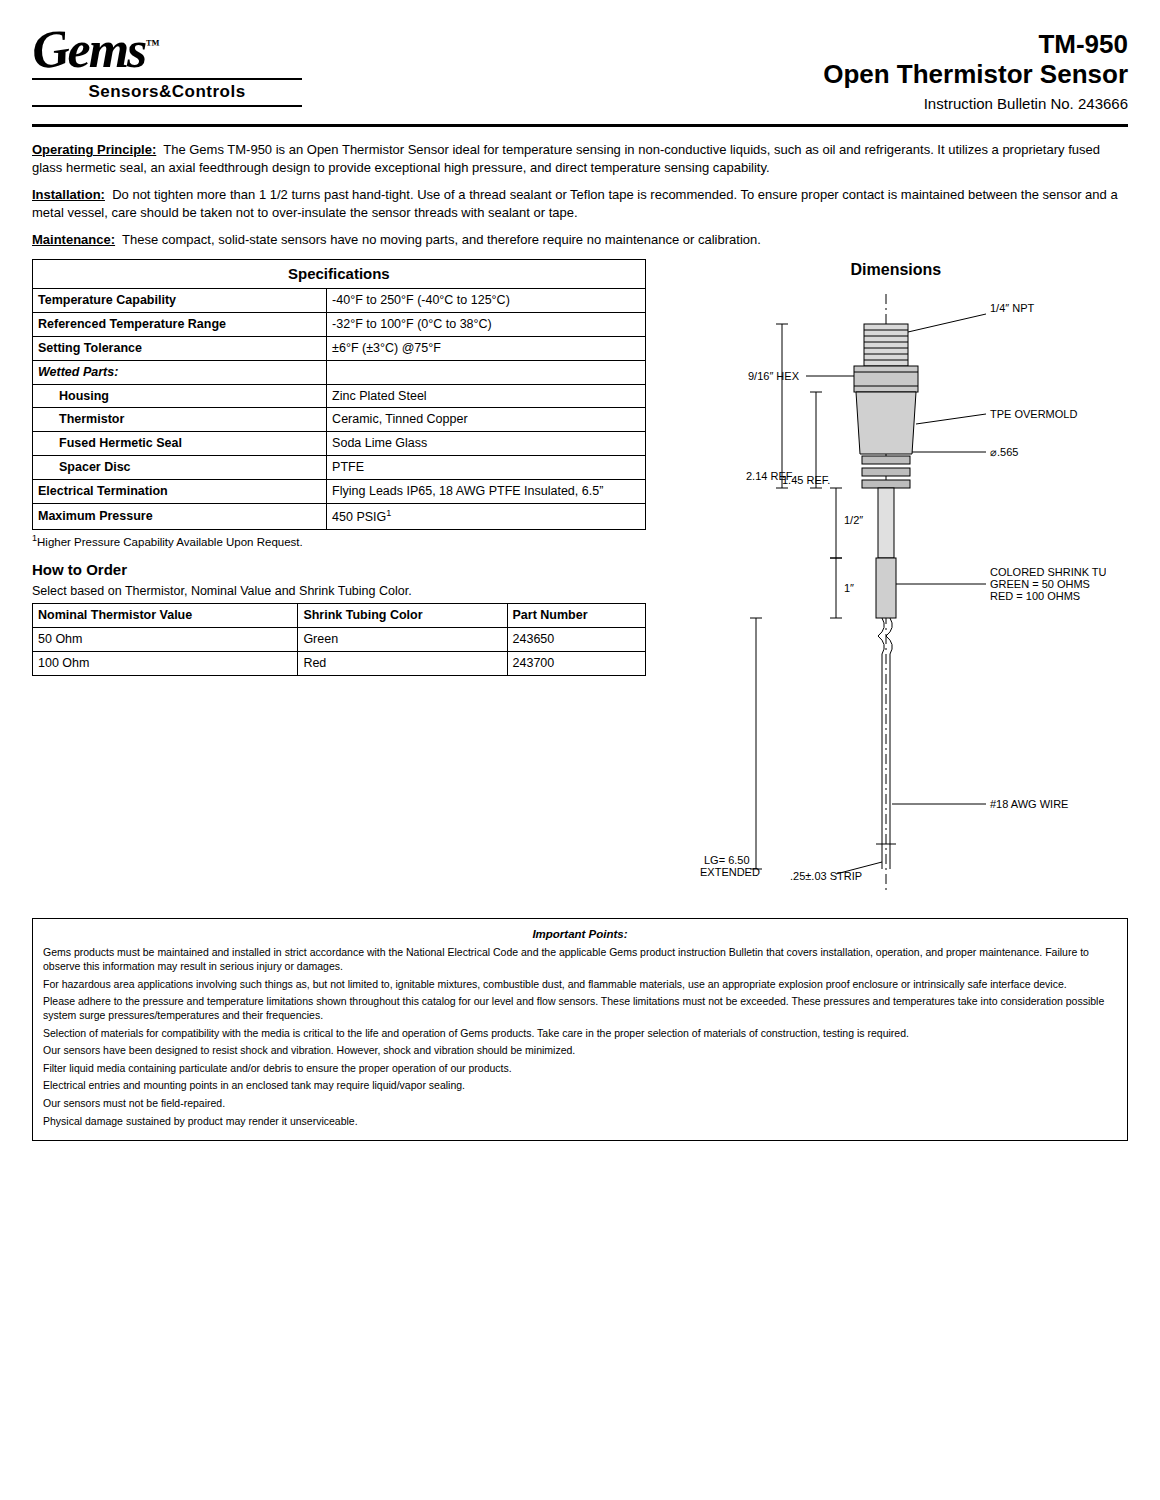Gems™
Sensors&Controls
TM-950
Open Thermistor Sensor
Instruction Bulletin No. 243666
Operating Principle: The Gems TM-950 is an Open Thermistor Sensor ideal for temperature sensing in non-conductive liquids, such as oil and refrigerants. It utilizes a proprietary fused glass hermetic seal, an axial feedthrough design to provide exceptional high pressure, and direct temperature sensing capability.
Installation: Do not tighten more than 1 1/2 turns past hand-tight. Use of a thread sealant or Teflon tape is recommended. To ensure proper contact is maintained between the sensor and a metal vessel, care should be taken not to over-insulate the sensor threads with sealant or tape.
Maintenance: These compact, solid-state sensors have no moving parts, and therefore require no maintenance or calibration.
| Specifications |
| --- |
| Temperature Capability | -40°F to 250°F (-40°C to 125°C) |
| Referenced Temperature Range | -32°F to 100°F (0°C to 38°C) |
| Setting Tolerance | ±6°F (±3°C) @75°F |
| Wetted Parts: | |
| Housing | Zinc Plated Steel |
| Thermistor | Ceramic, Tinned Copper |
| Fused Hermetic Seal | Soda Lime Glass |
| Spacer Disc | PTFE |
| Electrical Termination | Flying Leads IP65, 18 AWG PTFE Insulated, 6.5” |
| Maximum Pressure | 450 PSIG 1 |
1Higher Pressure Capability Available Upon Request.
How to Order
Select based on Thermistor, Nominal Value and Shrink Tubing Color.
| Nominal Thermistor Value | Shrink Tubing Color | Part Number |
| --- | --- | --- |
| 50 Ohm | Green | 243650 |
| 100 Ohm | Red | 243700 |
Dimensions
1/4″ NPT 9/16″ HEX TPE OVERMOLD ⌀.565 COLORED SHRINK TUBING GREEN = 50 OHMS RED = 100 OHMS #18 AWG WIRE .25±.03 STRIP 2.14 REF. 1.45 REF. 1/2″ 1″ LG= 6.50 EXTENDED
Important Points:
Gems products must be maintained and installed in strict accordance with the National Electrical Code and the applicable Gems product instruction Bulletin that covers installation, operation, and proper maintenance. Failure to observe this information may result in serious injury or damages.
For hazardous area applications involving such things as, but not limited to, ignitable mixtures, combustible dust, and flammable materials, use an appropriate explosion proof enclosure or intrinsically safe interface device.
Please adhere to the pressure and temperature limitations shown throughout this catalog for our level and flow sensors. These limitations must not be exceeded. These pressures and temperatures take into consideration possible system surge pressures/temperatures and their frequencies.
Selection of materials for compatibility with the media is critical to the life and operation of Gems products. Take care in the proper selection of materials of construction, testing is required.
Our sensors have been designed to resist shock and vibration. However, shock and vibration should be minimized.
Filter liquid media containing particulate and/or debris to ensure the proper operation of our products.
Electrical entries and mounting points in an enclosed tank may require liquid/vapor sealing.
Our sensors must not be field-repaired.
Physical damage sustained by product may render it unserviceable.